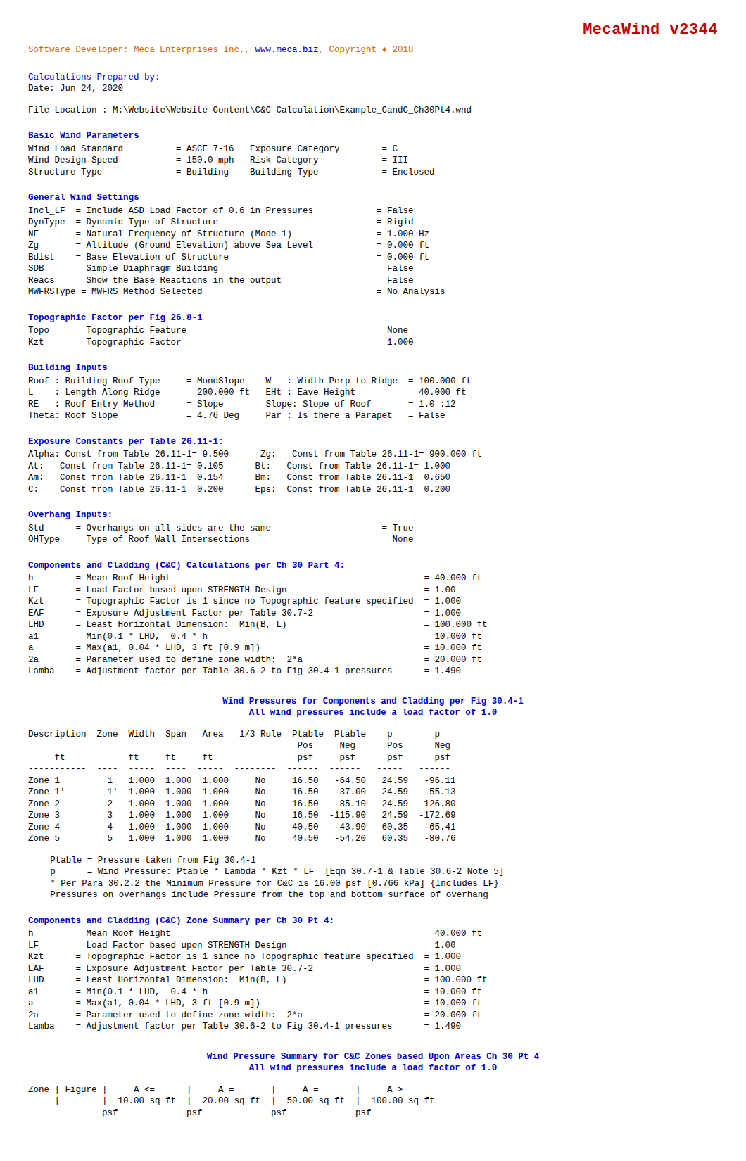MecaWind v2344
Software Developer: Meca Enterprises Inc., www.meca.biz, Copyright ♦ 2018
Calculations Prepared by:
Date: Jun 24, 2020
File Location : M:\Website\Website Content\C&C Calculation\Example_CandC_Ch30Pt4.wnd
Basic Wind Parameters
Wind Load Standard          = ASCE 7-16   Exposure Category        = C
Wind Design Speed           = 150.0 mph   Risk Category            = III
Structure Type              = Building    Building Type            = Enclosed
General Wind Settings
Incl_LF  = Include ASD Load Factor of 0.6 in Pressures            = False
DynType  = Dynamic Type of Structure                              = Rigid
NF       = Natural Frequency of Structure (Mode 1)                = 1.000 Hz
Zg       = Altitude (Ground Elevation) above Sea Level            = 0.000 ft
Bdist    = Base Elevation of Structure                            = 0.000 ft
SDB      = Simple Diaphragm Building                              = False
Reacs    = Show the Base Reactions in the output                  = False
MWFRSType = MWFRS Method Selected                                 = No Analysis
Topographic Factor per Fig 26.8-1
Topo     = Topographic Feature                                    = None
Kzt      = Topographic Factor                                     = 1.000
Building Inputs
Roof : Building Roof Type     = MonoSlope    W   : Width Perp to Ridge  = 100.000 ft
L    : Length Along Ridge     = 200.000 ft   EHt : Eave Height          = 40.000 ft
RE   : Roof Entry Method      = Slope        Slope: Slope of Roof       = 1.0 :12
Theta: Roof Slope             = 4.76 Deg     Par : Is there a Parapet   = False
Exposure Constants per Table 26.11-1:
Alpha: Const from Table 26.11-1= 9.500      Zg:   Const from Table 26.11-1= 900.000 ft
At:   Const from Table 26.11-1= 0.105      Bt:   Const from Table 26.11-1= 1.000
Am:   Const from Table 26.11-1= 0.154      Bm:   Const from Table 26.11-1= 0.650
C:    Const from Table 26.11-1= 0.200      Eps:  Const from Table 26.11-1= 0.200
Overhang Inputs:
Std      = Overhangs on all sides are the same                     = True
OHType   = Type of Roof Wall Intersections                         = None
Components and Cladding (C&C) Calculations per Ch 30 Part 4:
h        = Mean Roof Height                                                = 40.000 ft
LF       = Load Factor based upon STRENGTH Design                          = 1.00
Kzt      = Topographic Factor is 1 since no Topographic feature specified  = 1.000
EAF      = Exposure Adjustment Factor per Table 30.7-2                     = 1.000
LHD      = Least Horizontal Dimension:  Min(B, L)                          = 100.000 ft
a1       = Min(0.1 * LHD,  0.4 * h                                         = 10.000 ft
a        = Max(a1, 0.04 * LHD, 3 ft [0.9 m])                               = 10.000 ft
2a       = Parameter used to define zone width:  2*a                       = 20.000 ft
Lamba    = Adjustment factor per Table 30.6-2 to Fig 30.4-1 pressures      = 1.490
Wind Pressures for Components and Cladding per Fig 30.4-1 All wind pressures include a load factor of 1.0
Description  Zone  Width  Span   Area   1/3 Rule  Ptable  Ptable    p        p
                                                   Pos     Neg      Pos      Neg
     ft            ft     ft     ft                psf     psf      psf      psf
-----------  ----  -----  ----  -----  --------  ------  ------   -----   ------
Zone 1         1   1.000  1.000  1.000     No     16.50   -64.50   24.59   -96.11
Zone 1'        1'  1.000  1.000  1.000     No     16.50   -37.00   24.59   -55.13
Zone 2         2   1.000  1.000  1.000     No     16.50   -85.10   24.59  -126.80
Zone 3         3   1.000  1.000  1.000     No     16.50  -115.90   24.59  -172.69
Zone 4         4   1.000  1.000  1.000     No     40.50   -43.90   60.35   -65.41
Zone 5         5   1.000  1.000  1.000     No     40.50   -54.20   60.35   -80.76
Ptable = Pressure taken from Fig 30.4-1
p      = Wind Pressure: Ptable * Lambda * Kzt * LF  [Eqn 30.7-1 & Table 30.6-2 Note 5]
* Per Para 30.2.2 the Minimum Pressure for C&C is 16.00 psf [0.766 kPa] {Includes LF}
Pressures on overhangs include Pressure from the top and bottom surface of overhang
Components and Cladding (C&C) Zone Summary per Ch 30 Pt 4:
h        = Mean Roof Height                                                = 40.000 ft
LF       = Load Factor based upon STRENGTH Design                          = 1.00
Kzt      = Topographic Factor is 1 since no Topographic feature specified  = 1.000
EAF      = Exposure Adjustment Factor per Table 30.7-2                     = 1.000
LHD      = Least Horizontal Dimension:  Min(B, L)                          = 100.000 ft
a1       = Min(0.1 * LHD,  0.4 * h                                         = 10.000 ft
a        = Max(a1, 0.04 * LHD, 3 ft [0.9 m])                               = 10.000 ft
2a       = Parameter used to define zone width:  2*a                       = 20.000 ft
Lamba    = Adjustment factor per Table 30.6-2 to Fig 30.4-1 pressures      = 1.490
Wind Pressure Summary for C&C Zones based Upon Areas Ch 30 Pt 4 All wind pressures include a load factor of 1.0
Zone | Figure |     A <=      |     A =       |     A =       |     A >
     |        |  10.00 sq ft  |  20.00 sq ft  |  50.00 sq ft  |  100.00 sq ft
              psf             psf             psf             psf